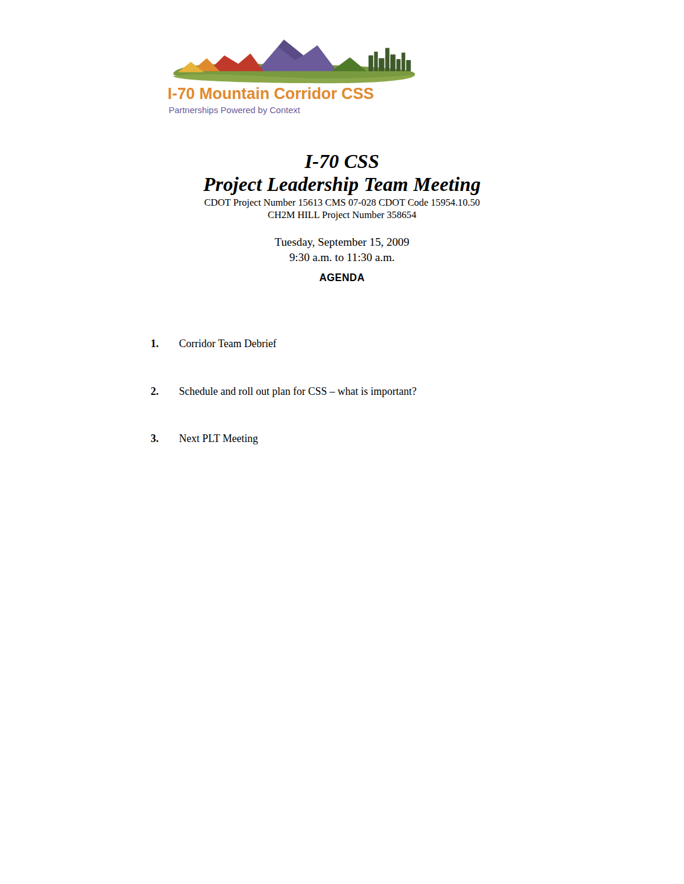I-70 Mountain Corridor CSS Partnerships Powered by Context
I-70 CSS
Project Leadership Team Meeting
CDOT Project Number 15613 CMS 07-028 CDOT Code 15954.10.50
CH2M HILL Project Number 358654
Tuesday, September 15, 2009
9:30 a.m. to 11:30 a.m.
AGENDA
1. Corridor Team Debrief
2. Schedule and roll out plan for CSS – what is important?
3. Next PLT Meeting